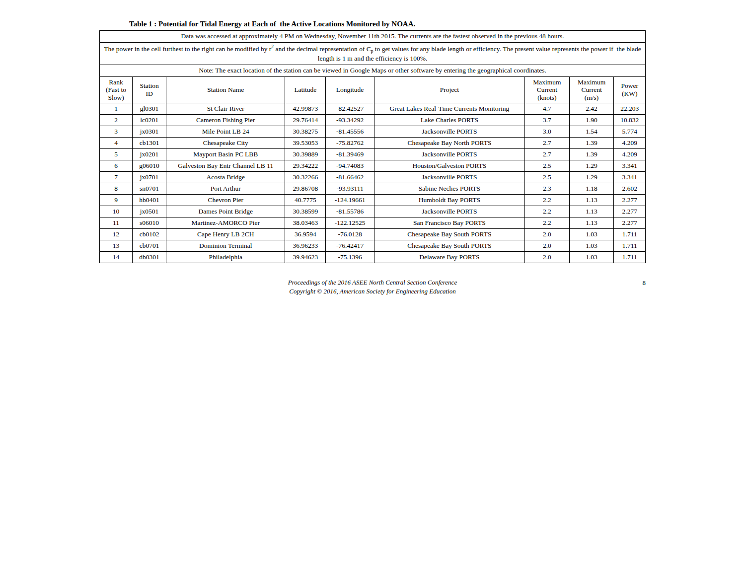Table 1 : Potential for Tidal Energy at Each of the Active Locations Monitored by NOAA.
| Data was accessed at approximately 4 PM on Wednesday, November 11th 2015. The currents are the fastest observed in the previous 48 hours. |
| The power in the cell furthest to the right can be modified by r 2 and the decimal representation of C p to get values for any blade length or efficiency. The present value represents the power if the blade length is 1 m and the efficiency is 100%. |
| Note: The exact location of the station can be viewed in Google Maps or other software by entering the geographical coordinates. |
| Rank (Fast to Slow) | Station ID | Station Name | Latitude | Longitude | Project | Maximum Current (knots) | Maximum Current (m/s) | Power (KW) |
| 1 | gl0301 | St Clair River | 42.99873 | -82.42527 | Great Lakes Real-Time Currents Monitoring | 4.7 | 2.42 | 22.203 |
| 2 | lc0201 | Cameron Fishing Pier | 29.76414 | -93.34292 | Lake Charles PORTS | 3.7 | 1.90 | 10.832 |
| 3 | jx0301 | Mile Point LB 24 | 30.38275 | -81.45556 | Jacksonville PORTS | 3.0 | 1.54 | 5.774 |
| 4 | cb1301 | Chesapeake City | 39.53053 | -75.82762 | Chesapeake Bay North PORTS | 2.7 | 1.39 | 4.209 |
| 5 | jx0201 | Mayport Basin PC LBB | 30.39889 | -81.39469 | Jacksonville PORTS | 2.7 | 1.39 | 4.209 |
| 6 | g06010 | Galveston Bay Entr Channel LB 11 | 29.34222 | -94.74083 | Houston/Galveston PORTS | 2.5 | 1.29 | 3.341 |
| 7 | jx0701 | Acosta Bridge | 30.32266 | -81.66462 | Jacksonville PORTS | 2.5 | 1.29 | 3.341 |
| 8 | sn0701 | Port Arthur | 29.86708 | -93.93111 | Sabine Neches PORTS | 2.3 | 1.18 | 2.602 |
| 9 | hb0401 | Chevron Pier | 40.7775 | -124.19661 | Humboldt Bay PORTS | 2.2 | 1.13 | 2.277 |
| 10 | jx0501 | Dames Point Bridge | 30.38599 | -81.55786 | Jacksonville PORTS | 2.2 | 1.13 | 2.277 |
| 11 | s06010 | Martinez-AMORCO Pier | 38.03463 | -122.12525 | San Francisco Bay PORTS | 2.2 | 1.13 | 2.277 |
| 12 | cb0102 | Cape Henry LB 2CH | 36.9594 | -76.0128 | Chesapeake Bay South PORTS | 2.0 | 1.03 | 1.711 |
| 13 | cb0701 | Dominion Terminal | 36.96233 | -76.42417 | Chesapeake Bay South PORTS | 2.0 | 1.03 | 1.711 |
| 14 | db0301 | Philadelphia | 39.94623 | -75.1396 | Delaware Bay PORTS | 2.0 | 1.03 | 1.711 |
Proceedings of the 2016 ASEE North Central Section Conference
Copyright © 2016, American Society for Engineering Education
8